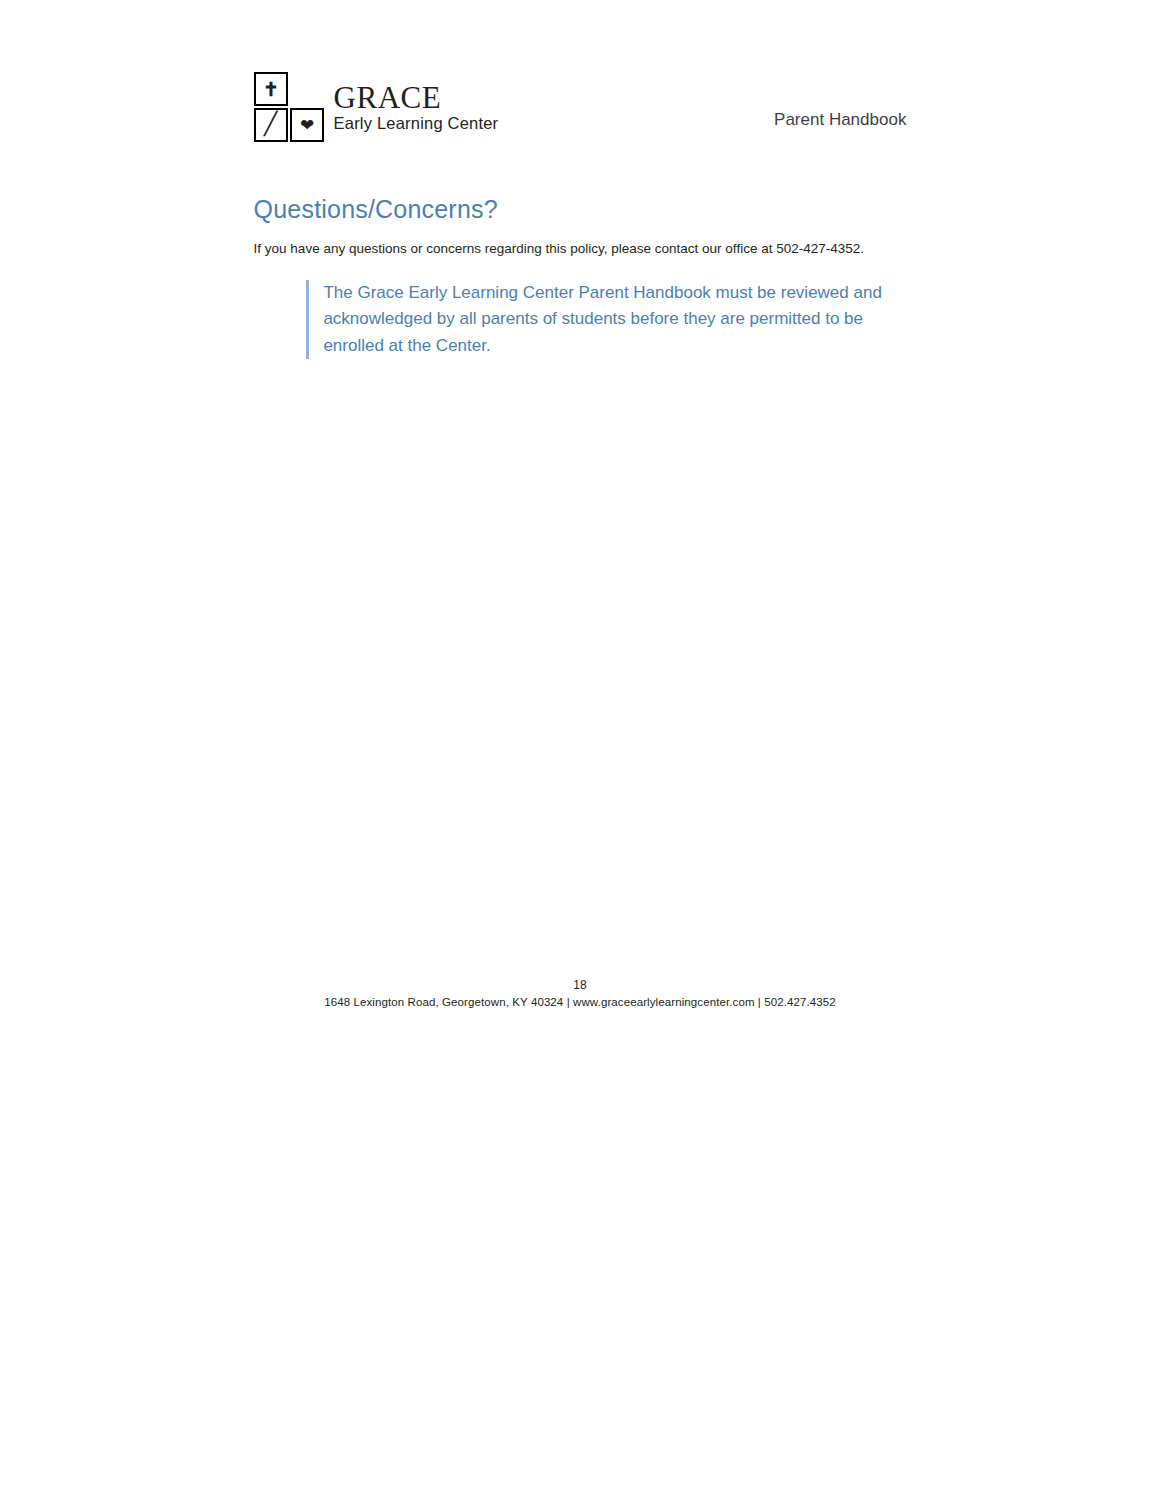✝
╱
❤
Grace
Early Learning Center
Parent Handbook
Questions/Concerns?
If you have any questions or concerns regarding this policy, please contact our office at 502-427-4352.
The Grace Early Learning Center Parent Handbook must be reviewed and acknowledged by all parents of students before they are permitted to be enrolled at the Center.
18
1648 Lexington Road, Georgetown, KY 40324 | www.graceearlylearningcenter.com | 502.427.4352